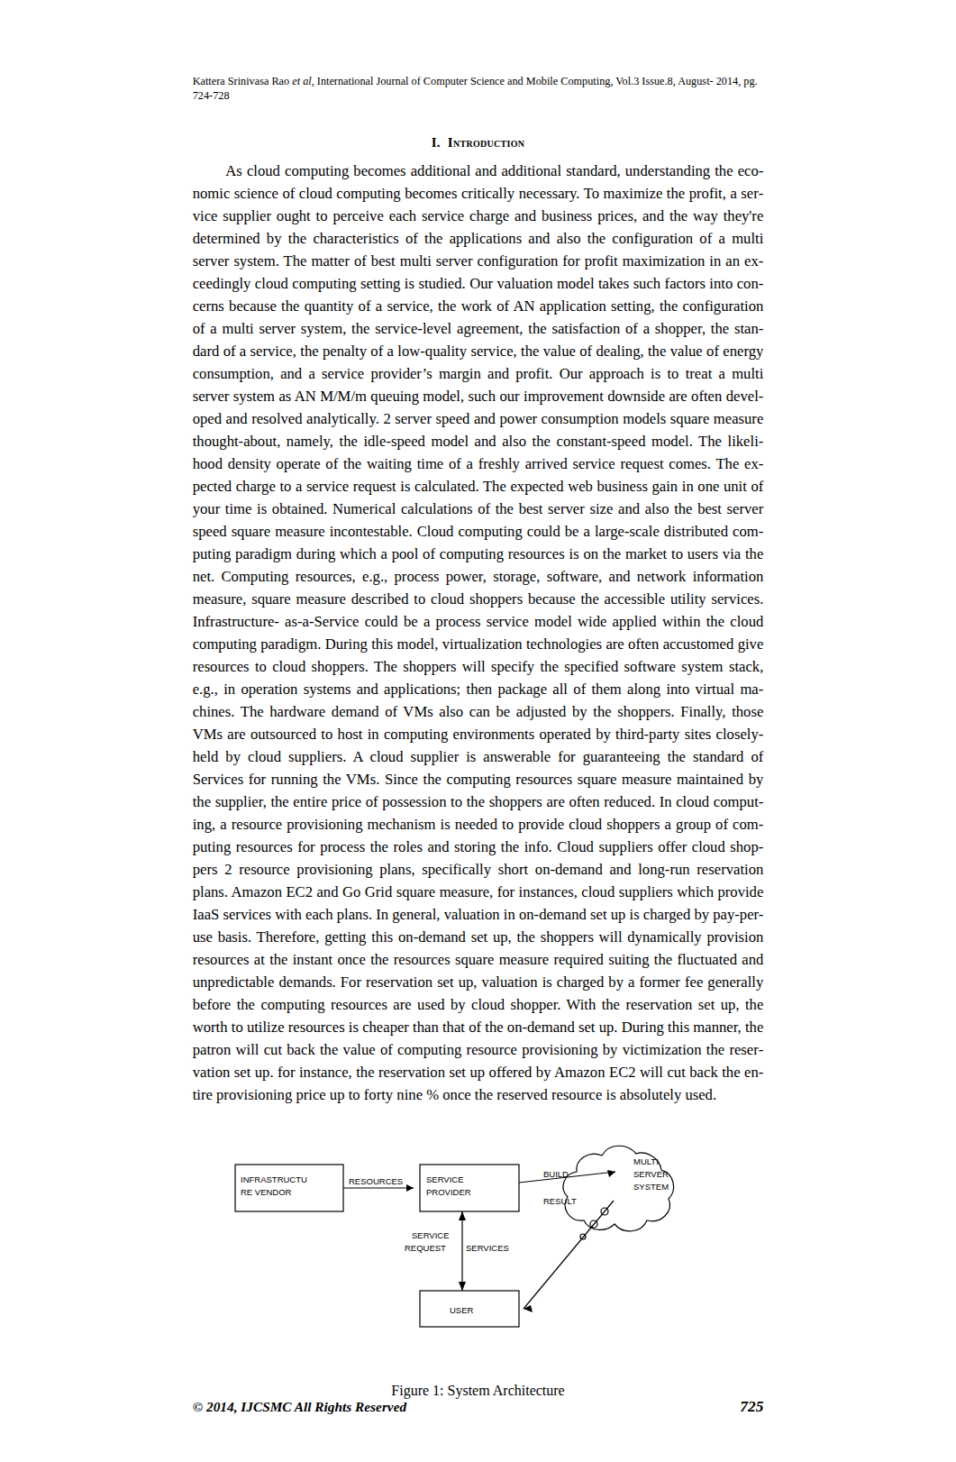Kattera Srinivasa Rao et al, International Journal of Computer Science and Mobile Computing, Vol.3 Issue.8, August- 2014, pg. 724-728
I. Introduction
As cloud computing becomes additional and additional standard, understanding the economic science of cloud computing becomes critically necessary. To maximize the profit, a service supplier ought to perceive each service charge and business prices, and the way they're determined by the characteristics of the applications and also the configuration of a multi server system. The matter of best multi server configuration for profit maximization in an exceedingly cloud computing setting is studied. Our valuation model takes such factors into concerns because the quantity of a service, the work of AN application setting, the configuration of a multi server system, the service-level agreement, the satisfaction of a shopper, the standard of a service, the penalty of a low-quality service, the value of dealing, the value of energy consumption, and a service provider’s margin and profit. Our approach is to treat a multi server system as AN M/M/m queuing model, such our improvement downside are often developed and resolved analytically. 2 server speed and power consumption models square measure thought-about, namely, the idle-speed model and also the constant-speed model. The likelihood density operate of the waiting time of a freshly arrived service request comes. The expected charge to a service request is calculated. The expected web business gain in one unit of your time is obtained. Numerical calculations of the best server size and also the best server speed square measure incontestable. Cloud computing could be a large-scale distributed computing paradigm during which a pool of computing resources is on the market to users via the net. Computing resources, e.g., process power, storage, software, and network information measure, square measure described to cloud shoppers because the accessible utility services. Infrastructure- as-a-Service could be a process service model wide applied within the cloud computing paradigm. During this model, virtualization technologies are often accustomed give resources to cloud shoppers. The shoppers will specify the specified software system stack, e.g., in operation systems and applications; then package all of them along into virtual machines. The hardware demand of VMs also can be adjusted by the shoppers. Finally, those VMs are outsourced to host in computing environments operated by third-party sites closely-held by cloud suppliers. A cloud supplier is answerable for guaranteeing the standard of Services for running the VMs. Since the computing resources square measure maintained by the supplier, the entire price of possession to the shoppers are often reduced. In cloud computing, a resource provisioning mechanism is needed to provide cloud shoppers a group of computing resources for process the roles and storing the info. Cloud suppliers offer cloud shoppers 2 resource provisioning plans, specifically short on-demand and long-run reservation plans. Amazon EC2 and Go Grid square measure, for instances, cloud suppliers which provide IaaS services with each plans. In general, valuation in on-demand set up is charged by pay-per-use basis. Therefore, getting this on-demand set up, the shoppers will dynamically provision resources at the instant once the resources square measure required suiting the fluctuated and unpredictable demands. For reservation set up, valuation is charged by a former fee generally before the computing resources are used by cloud shopper. With the reservation set up, the worth to utilize resources is cheaper than that of the on-demand set up. During this manner, the patron will cut back the value of computing resource provisioning by victimization the reservation set up. for instance, the reservation set up offered by Amazon EC2 will cut back the entire provisioning price up to forty nine % once the reserved resource is absolutely used.
INFRASTRUCTU RE VENDOR SERVICE PROVIDER USER RESOURCES BUILD RESULT SERVICE REQUEST SERVICES MULTI SERVER SYSTEM
Figure 1: System Architecture
© 2014, IJCSMC All Rights Reserved 725